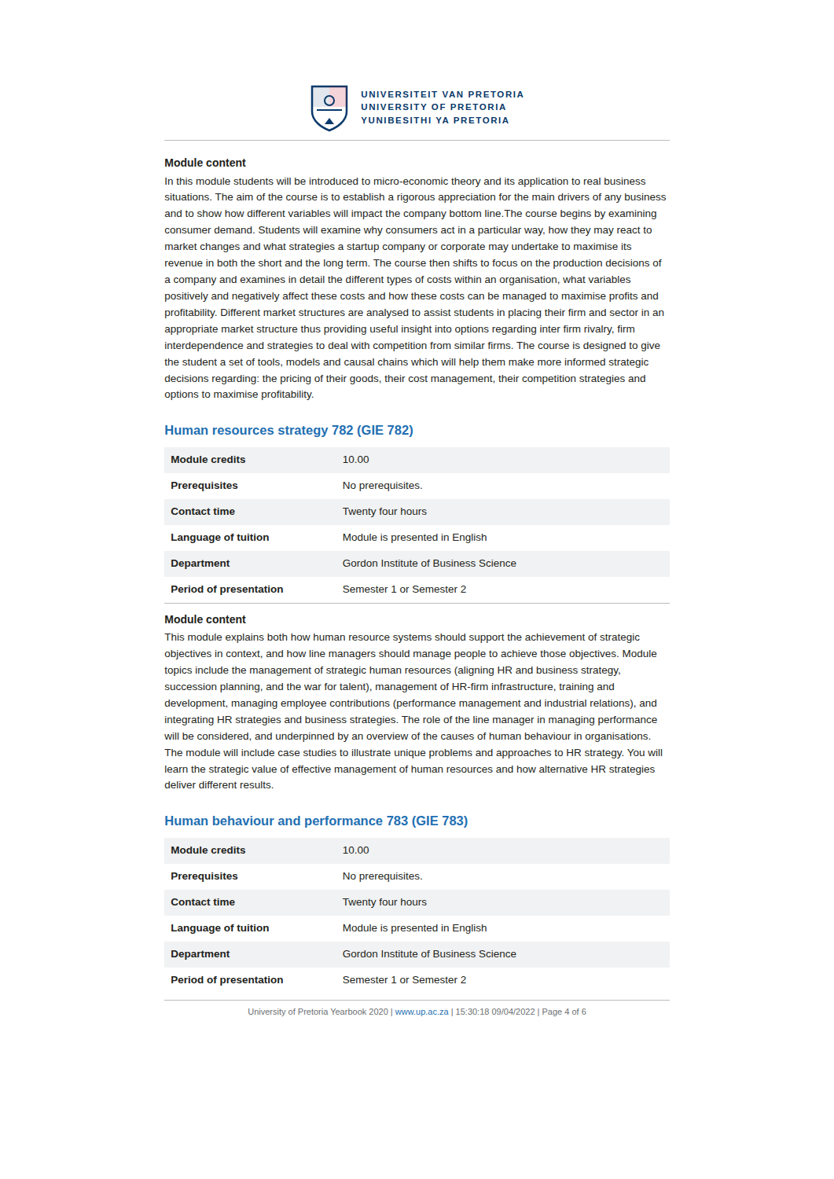Universiteit van Pretoria
University of Pretoria
Yunibesithi ya Pretoria
Module content
In this module students will be introduced to micro-economic theory and its application to real business situations. The aim of the course is to establish a rigorous appreciation for the main drivers of any business and to show how different variables will impact the company bottom line.The course begins by examining consumer demand. Students will examine why consumers act in a particular way, how they may react to market changes and what strategies a startup company or corporate may undertake to maximise its revenue in both the short and the long term. The course then shifts to focus on the production decisions of a company and examines in detail the different types of costs within an organisation, what variables positively and negatively affect these costs and how these costs can be managed to maximise profits and profitability. Different market structures are analysed to assist students in placing their firm and sector in an appropriate market structure thus providing useful insight into options regarding inter firm rivalry, firm interdependence and strategies to deal with competition from similar firms. The course is designed to give the student a set of tools, models and causal chains which will help them make more informed strategic decisions regarding: the pricing of their goods, their cost management, their competition strategies and options to maximise profitability.
Human resources strategy 782 (GIE 782)
| Module credits | 10.00 |
| Prerequisites | No prerequisites. |
| Contact time | Twenty four hours |
| Language of tuition | Module is presented in English |
| Department | Gordon Institute of Business Science |
| Period of presentation | Semester 1 or Semester 2 |
Module content
This module explains both how human resource systems should support the achievement of strategic objectives in context, and how line managers should manage people to achieve those objectives. Module topics include the management of strategic human resources (aligning HR and business strategy, succession planning, and the war for talent), management of HR-firm infrastructure, training and development, managing employee contributions (performance management and industrial relations), and integrating HR strategies and business strategies. The role of the line manager in managing performance will be considered, and underpinned by an overview of the causes of human behaviour in organisations. The module will include case studies to illustrate unique problems and approaches to HR strategy. You will learn the strategic value of effective management of human resources and how alternative HR strategies deliver different results.
Human behaviour and performance 783 (GIE 783)
| Module credits | 10.00 |
| Prerequisites | No prerequisites. |
| Contact time | Twenty four hours |
| Language of tuition | Module is presented in English |
| Department | Gordon Institute of Business Science |
| Period of presentation | Semester 1 or Semester 2 |
University of Pretoria Yearbook 2020 | www.up.ac.za | 15:30:18 09/04/2022 | Page 4 of 6